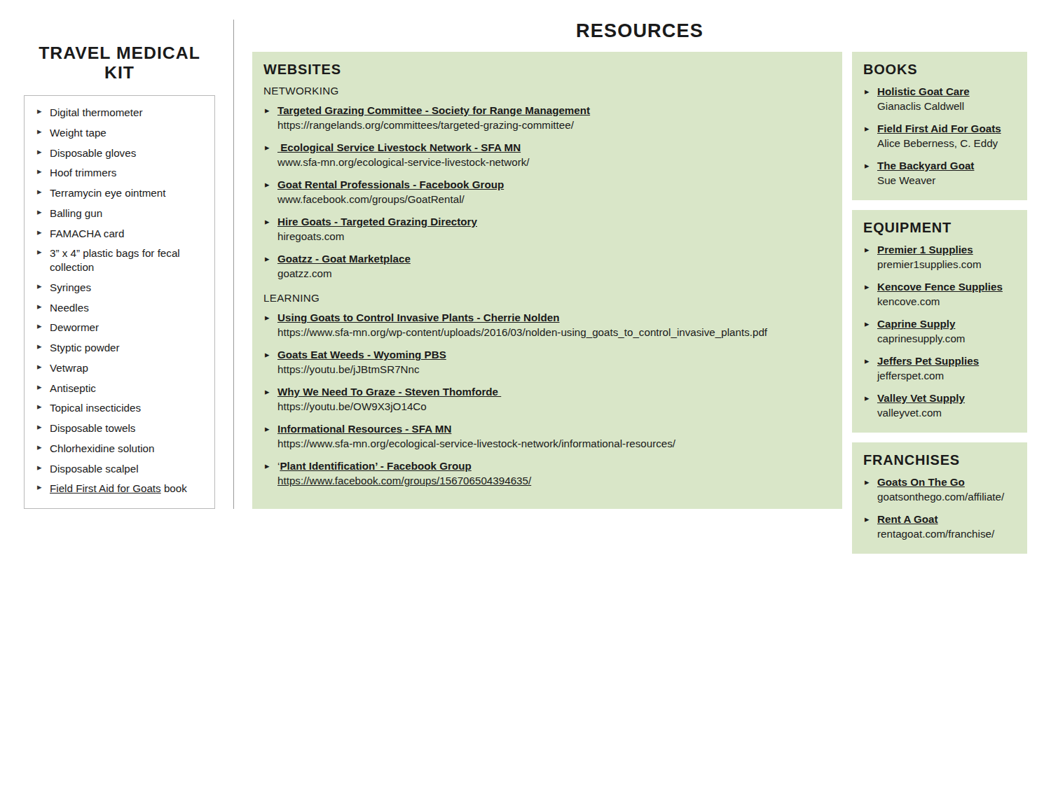Travel Medical Kit
Digital thermometer
Weight tape
Disposable gloves
Hoof trimmers
Terramycin eye ointment
Balling gun
FAMACHA card
3” x 4” plastic bags for fecal collection
Syringes
Needles
Dewormer
Styptic powder
Vetwrap
Antiseptic
Topical insecticides
Disposable towels
Chlorhexidine solution
Disposable scalpel
Field First Aid for Goats book
Resources
Websites
Networking
Targeted Grazing Committee - Society for Range Management https://rangelands.org/committees/targeted-grazing-committee/
Ecological Service Livestock Network - SFA MN www.sfa-mn.org/ecological-service-livestock-network/
Goat Rental Professionals - Facebook Group www.facebook.com/groups/GoatRental/
Hire Goats - Targeted Grazing Directory hiregoats.com
Goatzz - Goat Marketplace goatzz.com
Learning
Using Goats to Control Invasive Plants - Cherrie Nolden https://www.sfa-mn.org/wp-content/uploads/2016/03/nolden-using_goats_to_control_invasive_plants.pdf
Goats Eat Weeds - Wyoming PBS https://youtu.be/jJBtmSR7Nnc
Why We Need To Graze - Steven Thomforde https://youtu.be/OW9X3jO14Co
Informational Resources - SFA MN https://www.sfa-mn.org/ecological-service-livestock-network/informational-resources/
‘Plant Identification’ - Facebook Group https://www.facebook.com/groups/156706504394635/
Books
Holistic Goat Care Gianaclis Caldwell
Field First Aid For Goats Alice Beberness, C. Eddy
The Backyard Goat Sue Weaver
Equipment
Premier 1 Supplies premier1supplies.com
Kencove Fence Supplies kencove.com
Caprine Supply caprinesupply.com
Jeffers Pet Supplies jefferspet.com
Valley Vet Supply valleyvet.com
Franchises
Goats On The Go goatsonthego.com/affiliate/
Rent A Goat rentagoat.com/franchise/